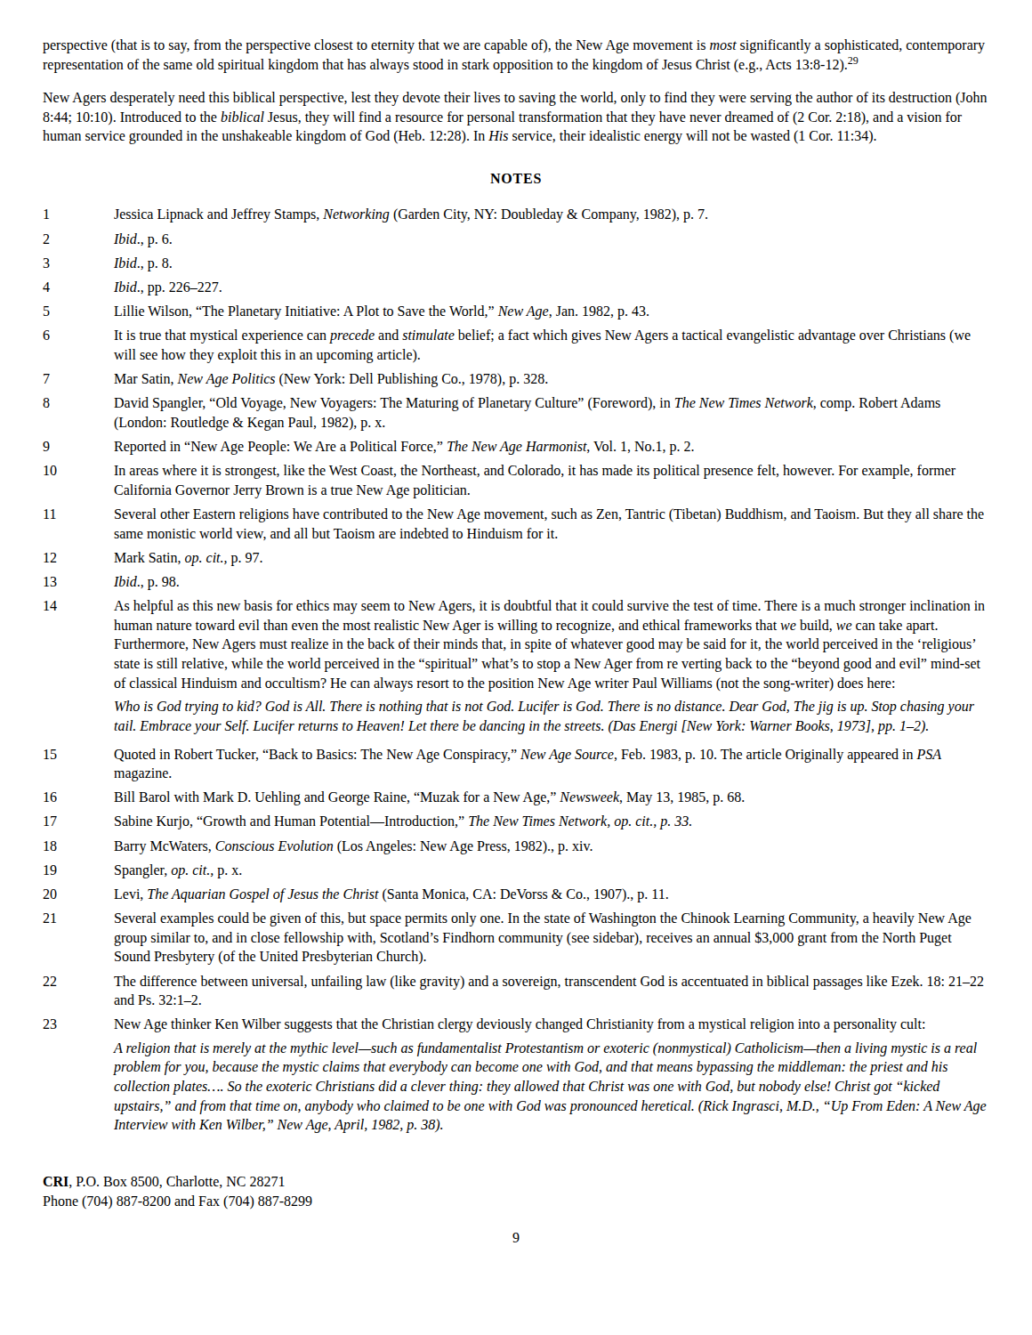perspective (that is to say, from the perspective closest to eternity that we are capable of), the New Age movement is most significantly a sophisticated, contemporary representation of the same old spiritual kingdom that has always stood in stark opposition to the kingdom of Jesus Christ (e.g., Acts 13:8‑12).29
New Agers desperately need this biblical perspective, lest they devote their lives to saving the world, only to find they were serving the author of its destruction (John 8:44; 10:10). Introduced to the biblical Jesus, they will find a resource for personal transformation that they have never dreamed of (2 Cor. 2:18), and a vision for human service grounded in the unshakeable kingdom of God (Heb. 12:28). In His service, their idealistic energy will not be wasted (1 Cor. 11:34).
NOTES
| 1 | Jessica Lipnack and Jeffrey Stamps, Networking (Garden City, NY: Doubleday & Company, 1982), p. 7. |
| 2 | Ibid ., p. 6. |
| 3 | Ibid ., p. 8. |
| 4 | Ibid ., pp. 226–227. |
| 5 | Lillie Wilson, “The Planetary Initiative: A Plot to Save the World,” New Age , Jan. 1982, p. 43. |
| 6 | It is true that mystical experience can precede and stimulate belief; a fact which gives New Agers a tactical evangelistic advantage over Christians (we will see how they exploit this in an upcoming article). |
| 7 | Mar Satin, New Age Politics (New York: Dell Publishing Co., 1978), p. 328. |
| 8 | David Spangler, “Old Voyage, New Voyagers: The Maturing of Planetary Culture” (Foreword), in The New Times Network , comp. Robert Adams (London: Routledge & Kegan Paul, 1982), p. x. |
| 9 | Reported in “New Age People: We Are a Political Force,” The New Age Harmonist , Vol. 1, No.1, p. 2. |
| 10 | In areas where it is strongest, like the West Coast, the Northeast, and Colorado, it has made its political presence felt, however. For example, former California Governor Jerry Brown is a true New Age politician. |
| 11 | Several other Eastern religions have contributed to the New Age movement, such as Zen, Tantric (Tibetan) Buddhism, and Taoism. But they all share the same monistic world view, and all but Taoism are indebted to Hinduism for it. |
| 12 | Mark Satin, op. cit., p. 97. |
| 13 | Ibid ., p. 98. |
| 14 | As helpful as this new basis for ethics may seem to New Agers, it is doubtful that it could survive the test of time. There is a much stronger inclination in human nature toward evil than even the most realistic New Ager is willing to recognize, and ethical frameworks that we build, we can take apart. Furthermore, New Agers must realize in the back of their minds that, in spite of whatever good may be said for it, the world perceived in the ‘religious’ state is still relative, while the world perceived in the “spiritual” what’s to stop a New Ager from re verting back to the “beyond good and evil” mind-set of classical Hinduism and occultism? He can always resort to the position New Age writer Paul Williams (not the song-writer) does here: Who is God trying to kid? God is All. There is nothing that is not God. Lucifer is God. There is no distance. Dear God, The jig is up. Stop chasing your tail. Embrace your Self. Lucifer returns to Heaven! Let there be dancing in the streets. ( Das Energi [New York: Warner Books, 1973], pp. 1–2). |
| 15 | Quoted in Robert Tucker, “Back to Basics: The New Age Conspiracy,” New Age Source , Feb. 1983, p. 10. The article Originally appeared in PSA magazine. |
| 16 | Bill Barol with Mark D. Uehling and George Raine, “Muzak for a New Age,” Newsweek , May 13, 1985, p. 68. |
| 17 | Sabine Kurjo, “Growth and Human Potential—Introduction,” The New Times Network, op. cit., p. 33. |
| 18 | Barry McWaters, Conscious Evolution (Los Angeles: New Age Press, 1982)., p. xiv. |
| 19 | Spangler, op. cit., p. x. |
| 20 | Levi, The Aquarian Gospel of Jesus the Christ (Santa Monica, CA: DeVorss & Co., 1907)., p. 11. |
| 21 | Several examples could be given of this, but space permits only one. In the state of Washington the Chinook Learning Community, a heavily New Age group similar to, and in close fellowship with, Scotland’s Findhorn community (see sidebar), receives an annual $3,000 grant from the North Puget Sound Presbytery (of the United Presbyterian Church). |
| 22 | The difference between universal, unfailing law (like gravity) and a sovereign, transcendent God is accentuated in biblical passages like Ezek. 18: 21–22 and Ps. 32:1–2. |
| 23 | New Age thinker Ken Wilber suggests that the Christian clergy deviously changed Christianity from a mystical religion into a personality cult: A religion that is merely at the mythic level—such as fundamentalist Protestantism or exoteric (nonmystical) Catholicism—then a living mystic is a real problem for you, because the mystic claims that everybody can become one with God, and that means bypassing the middleman: the priest and his collection plates…. So the exoteric Christians did a clever thing: they allowed that Christ was one with God, but nobody else! Christ got “kicked upstairs,” and from that time on, anybody who claimed to be one with God was pronounced heretical. (Rick Ingrasci, M.D., “Up From Eden: A New Age Interview with Ken Wilber,” New Age, April, 1982, p. 38). |
CRI, P.O. Box 8500, Charlotte, NC 28271
Phone (704) 887-8200 and Fax (704) 887-8299
9